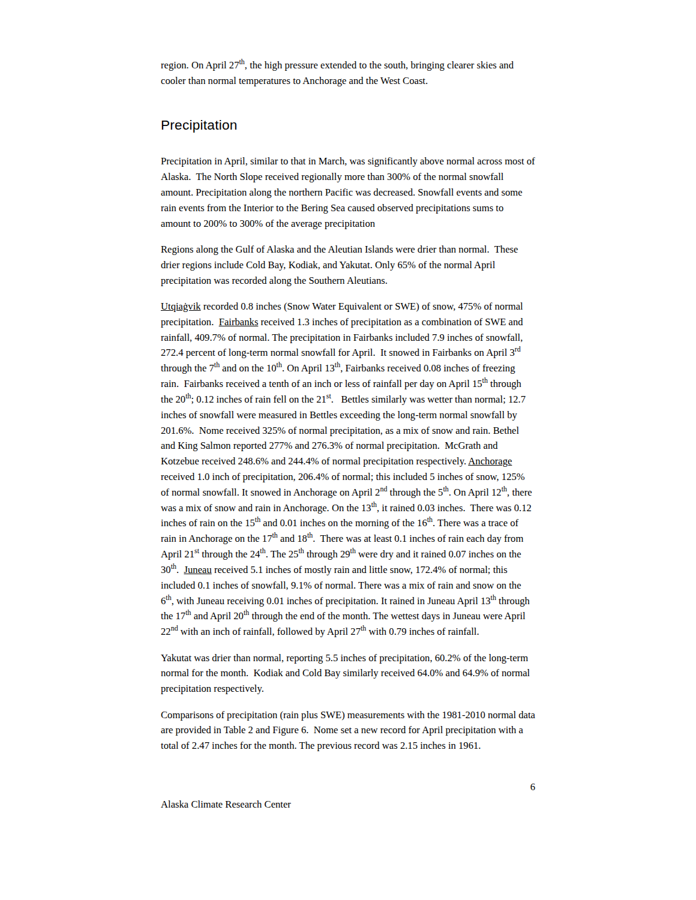region. On April 27th, the high pressure extended to the south, bringing clearer skies and cooler than normal temperatures to Anchorage and the West Coast.
Precipitation
Precipitation in April, similar to that in March, was significantly above normal across most of Alaska. The North Slope received regionally more than 300% of the normal snowfall amount. Precipitation along the northern Pacific was decreased. Snowfall events and some rain events from the Interior to the Bering Sea caused observed precipitations sums to amount to 200% to 300% of the average precipitation
Regions along the Gulf of Alaska and the Aleutian Islands were drier than normal. These drier regions include Cold Bay, Kodiak, and Yakutat. Only 65% of the normal April precipitation was recorded along the Southern Aleutians.
Utqiaġvik recorded 0.8 inches (Snow Water Equivalent or SWE) of snow, 475% of normal precipitation. Fairbanks received 1.3 inches of precipitation as a combination of SWE and rainfall, 409.7% of normal. The precipitation in Fairbanks included 7.9 inches of snowfall, 272.4 percent of long-term normal snowfall for April. It snowed in Fairbanks on April 3rd through the 7th and on the 10th. On April 13th, Fairbanks received 0.08 inches of freezing rain. Fairbanks received a tenth of an inch or less of rainfall per day on April 15th through the 20th; 0.12 inches of rain fell on the 21st. Bettles similarly was wetter than normal; 12.7 inches of snowfall were measured in Bettles exceeding the long-term normal snowfall by 201.6%. Nome received 325% of normal precipitation, as a mix of snow and rain. Bethel and King Salmon reported 277% and 276.3% of normal precipitation. McGrath and Kotzebue received 248.6% and 244.4% of normal precipitation respectively. Anchorage received 1.0 inch of precipitation, 206.4% of normal; this included 5 inches of snow, 125% of normal snowfall. It snowed in Anchorage on April 2nd through the 5th. On April 12th, there was a mix of snow and rain in Anchorage. On the 13th, it rained 0.03 inches. There was 0.12 inches of rain on the 15th and 0.01 inches on the morning of the 16th. There was a trace of rain in Anchorage on the 17th and 18th. There was at least 0.1 inches of rain each day from April 21st through the 24th. The 25th through 29th were dry and it rained 0.07 inches on the 30th. Juneau received 5.1 inches of mostly rain and little snow, 172.4% of normal; this included 0.1 inches of snowfall, 9.1% of normal. There was a mix of rain and snow on the 6th, with Juneau receiving 0.01 inches of precipitation. It rained in Juneau April 13th through the 17th and April 20th through the end of the month. The wettest days in Juneau were April 22nd with an inch of rainfall, followed by April 27th with 0.79 inches of rainfall.
Yakutat was drier than normal, reporting 5.5 inches of precipitation, 60.2% of the long-term normal for the month. Kodiak and Cold Bay similarly received 64.0% and 64.9% of normal precipitation respectively.
Comparisons of precipitation (rain plus SWE) measurements with the 1981-2010 normal data are provided in Table 2 and Figure 6. Nome set a new record for April precipitation with a total of 2.47 inches for the month. The previous record was 2.15 inches in 1961.
6
Alaska Climate Research Center